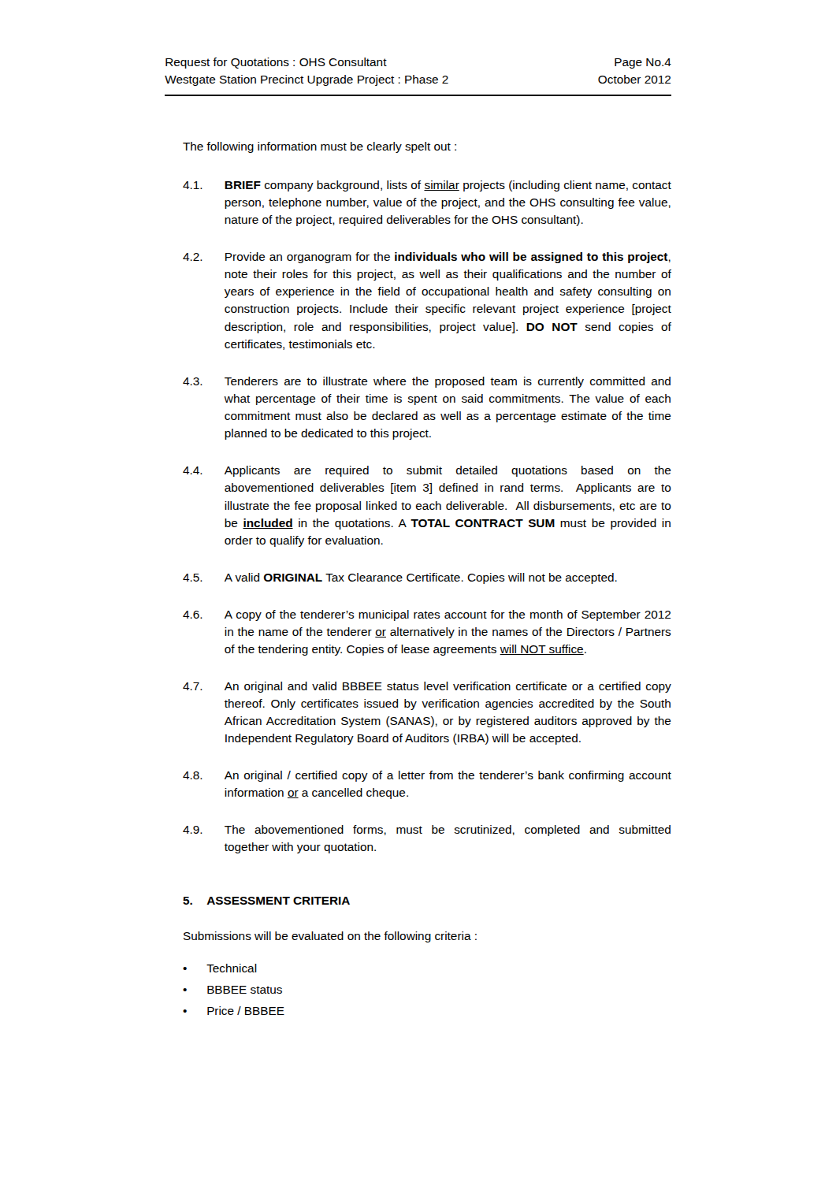Request for Quotations : OHS Consultant
Page No.4
Westgate Station Precinct Upgrade Project : Phase 2
October 2012
The following information must be clearly spelt out :
4.1. BRIEF company background, lists of similar projects (including client name, contact person, telephone number, value of the project, and the OHS consulting fee value, nature of the project, required deliverables for the OHS consultant).
4.2. Provide an organogram for the individuals who will be assigned to this project, note their roles for this project, as well as their qualifications and the number of years of experience in the field of occupational health and safety consulting on construction projects. Include their specific relevant project experience [project description, role and responsibilities, project value]. DO NOT send copies of certificates, testimonials etc.
4.3. Tenderers are to illustrate where the proposed team is currently committed and what percentage of their time is spent on said commitments. The value of each commitment must also be declared as well as a percentage estimate of the time planned to be dedicated to this project.
4.4. Applicants are required to submit detailed quotations based on the abovementioned deliverables [item 3] defined in rand terms. Applicants are to illustrate the fee proposal linked to each deliverable. All disbursements, etc are to be included in the quotations. A TOTAL CONTRACT SUM must be provided in order to qualify for evaluation.
4.5. A valid ORIGINAL Tax Clearance Certificate. Copies will not be accepted.
4.6. A copy of the tenderer’s municipal rates account for the month of September 2012 in the name of the tenderer or alternatively in the names of the Directors / Partners of the tendering entity. Copies of lease agreements will NOT suffice.
4.7. An original and valid BBBEE status level verification certificate or a certified copy thereof. Only certificates issued by verification agencies accredited by the South African Accreditation System (SANAS), or by registered auditors approved by the Independent Regulatory Board of Auditors (IRBA) will be accepted.
4.8. An original / certified copy of a letter from the tenderer’s bank confirming account information or a cancelled cheque.
4.9. The abovementioned forms, must be scrutinized, completed and submitted together with your quotation.
5. ASSESSMENT CRITERIA
Submissions will be evaluated on the following criteria :
Technical
BBBEE status
Price / BBBEE